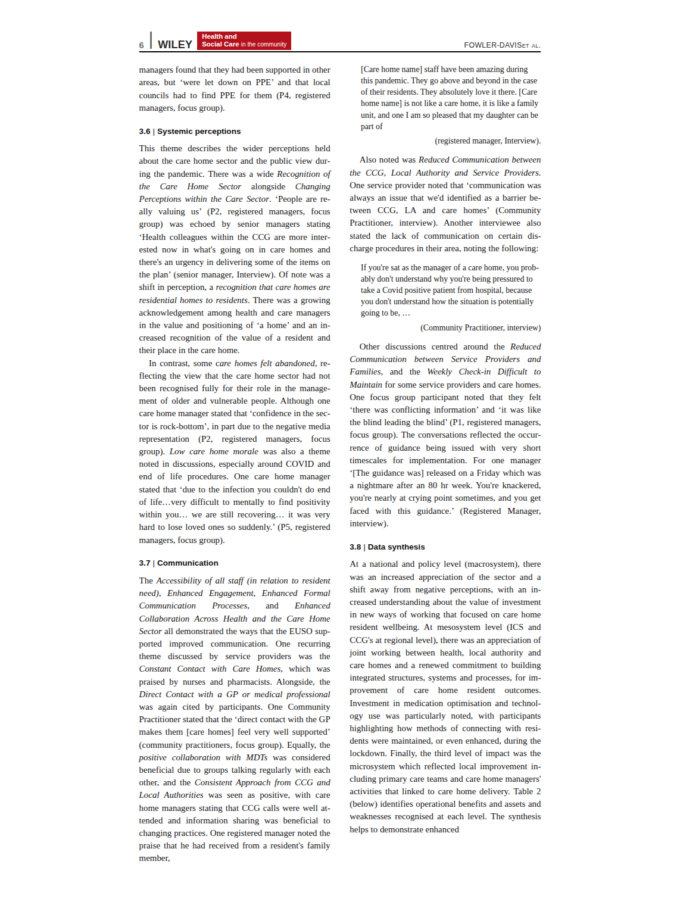6
WILEY
Health and Social Care in the community
FOWLER-DAVIS et al.
managers found that they had been supported in other areas, but ‘were let down on PPE’ and that local councils had to find PPE for them (P4, registered managers, focus group).
3.6|Systemic perceptions
This theme describes the wider perceptions held about the care home sector and the public view during the pandemic. There was a wide Recognition of the Care Home Sector alongside Changing Perceptions within the Care Sector. ‘People are really valuing us’ (P2, registered managers, focus group) was echoed by senior managers stating ‘Health colleagues within the CCG are more interested now in what's going on in care homes and there's an urgency in delivering some of the items on the plan’ (senior manager, Interview). Of note was a shift in perception, a recognition that care homes are residential homes to residents. There was a growing acknowledgement among health and care managers in the value and positioning of ‘a home’ and an increased recognition of the value of a resident and their place in the care home.
In contrast, some care homes felt abandoned, reflecting the view that the care home sector had not been recognised fully for their role in the management of older and vulnerable people. Although one care home manager stated that ‘confidence in the sector is rock-bottom’, in part due to the negative media representation (P2, registered managers, focus group). Low care home morale was also a theme noted in discussions, especially around COVID and end of life procedures. One care home manager stated that ‘due to the infection you couldn't do end of life…very difficult to mentally to find positivity within you… we are still recovering… it was very hard to lose loved ones so suddenly.’ (P5, registered managers, focus group).
3.7|Communication
The Accessibility of all staff (in relation to resident need), Enhanced Engagement, Enhanced Formal Communication Processes, and Enhanced Collaboration Across Health and the Care Home Sector all demonstrated the ways that the EUSO supported improved communication. One recurring theme discussed by service providers was the Constant Contact with Care Homes, which was praised by nurses and pharmacists. Alongside, the Direct Contact with a GP or medical professional was again cited by participants. One Community Practitioner stated that the ‘direct contact with the GP makes them [care homes] feel very well supported’ (community practitioners, focus group). Equally, the positive collaboration with MDTs was considered beneficial due to groups talking regularly with each other, and the Consistent Approach from CCG and Local Authorities was seen as positive, with care home managers stating that CCG calls were well attended and information sharing was beneficial to changing practices. One registered manager noted the praise that he had received from a resident's family member,
[Care home name] staff have been amazing during this pandemic. They go above and beyond in the case of their residents. They absolutely love it there. [Care home name] is not like a care home, it is like a family unit, and one I am so pleased that my daughter can be part of
(registered manager, Interview).
Also noted was Reduced Communication between the CCG, Local Authority and Service Providers. One service provider noted that ‘communication was always an issue that we'd identified as a barrier between CCG, LA and care homes’ (Community Practitioner, interview). Another interviewee also stated the lack of communication on certain discharge procedures in their area, noting the following:
If you're sat as the manager of a care home, you probably don't understand why you're being pressured to take a Covid positive patient from hospital, because you don't understand how the situation is potentially going to be, …
(Community Practitioner, interview)
Other discussions centred around the Reduced Communication between Service Providers and Families, and the Weekly Check-in Difficult to Maintain for some service providers and care homes. One focus group participant noted that they felt ‘there was conflicting information’ and ‘it was like the blind leading the blind’ (P1, registered managers, focus group). The conversations reflected the occurrence of guidance being issued with very short timescales for implementation. For one manager ‘[The guidance was] released on a Friday which was a nightmare after an 80 hr week. You're knackered, you're nearly at crying point sometimes, and you get faced with this guidance.’ (Registered Manager, interview).
3.8|Data synthesis
At a national and policy level (macrosystem), there was an increased appreciation of the sector and a shift away from negative perceptions, with an increased understanding about the value of investment in new ways of working that focused on care home resident wellbeing. At mesosystem level (ICS and CCG's at regional level), there was an appreciation of joint working between health, local authority and care homes and a renewed commitment to building integrated structures, systems and processes, for improvement of care home resident outcomes. Investment in medication optimisation and technology use was particularly noted, with participants highlighting how methods of connecting with residents were maintained, or even enhanced, during the lockdown. Finally, the third level of impact was the microsystem which reflected local improvement including primary care teams and care home managers' activities that linked to care home delivery. Table 2 (below) identifies operational benefits and assets and weaknesses recognised at each level. The synthesis helps to demonstrate enhanced